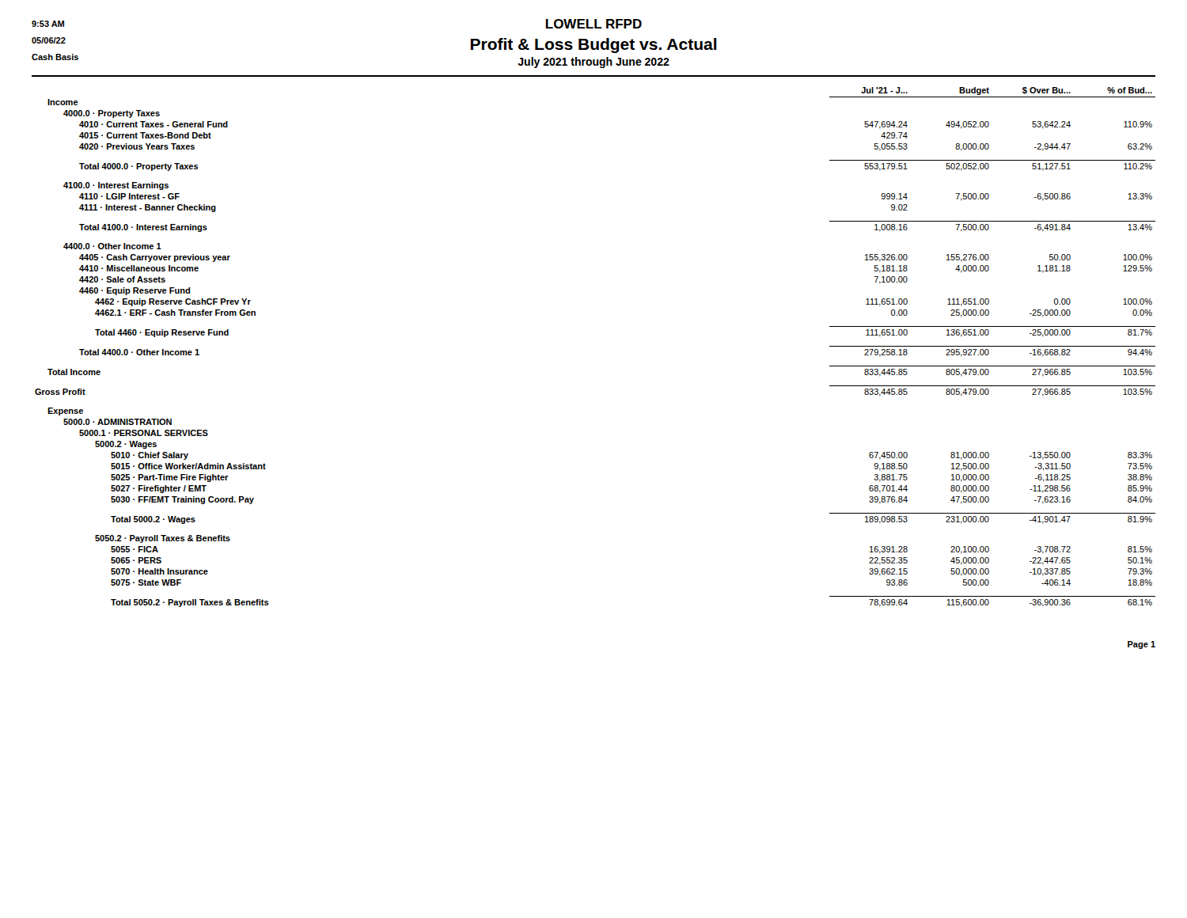9:53 AM
05/06/22
Cash Basis
LOWELL RFPD
Profit & Loss Budget vs. Actual
July 2021 through June 2022
| | Jul '21 - J... | Budget | $ Over Bu... | % of Bud... |
| --- | --- | --- | --- | --- |
| Income | | | | |
| 4000.0 · Property Taxes | | | | |
| 4010 · Current Taxes - General Fund | 547,694.24 | 494,052.00 | 53,642.24 | 110.9% |
| 4015 · Current Taxes-Bond Debt | 429.74 | | | |
| 4020 · Previous Years Taxes | 5,055.53 | 8,000.00 | -2,944.47 | 63.2% |
| Total 4000.0 · Property Taxes | 553,179.51 | 502,052.00 | 51,127.51 | 110.2% |
| 4100.0 · Interest Earnings | | | | |
| 4110 · LGIP Interest - GF | 999.14 | 7,500.00 | -6,500.86 | 13.3% |
| 4111 · Interest - Banner Checking | 9.02 | | | |
| Total 4100.0 · Interest Earnings | 1,008.16 | 7,500.00 | -6,491.84 | 13.4% |
| 4400.0 · Other Income 1 | | | | |
| 4405 · Cash Carryover previous year | 155,326.00 | 155,276.00 | 50.00 | 100.0% |
| 4410 · Miscellaneous Income | 5,181.18 | 4,000.00 | 1,181.18 | 129.5% |
| 4420 · Sale of Assets | 7,100.00 | | | |
| 4460 · Equip Reserve Fund | | | | |
| 4462 · Equip Reserve CashCF Prev Yr | 111,651.00 | 111,651.00 | 0.00 | 100.0% |
| 4462.1 · ERF - Cash Transfer From Gen | 0.00 | 25,000.00 | -25,000.00 | 0.0% |
| Total 4460 · Equip Reserve Fund | 111,651.00 | 136,651.00 | -25,000.00 | 81.7% |
| Total 4400.0 · Other Income 1 | 279,258.18 | 295,927.00 | -16,668.82 | 94.4% |
| Total Income | 833,445.85 | 805,479.00 | 27,966.85 | 103.5% |
| Gross Profit | 833,445.85 | 805,479.00 | 27,966.85 | 103.5% |
| Expense | | | | |
| 5000.0 · ADMINISTRATION | | | | |
| 5000.1 · PERSONAL SERVICES | | | | |
| 5000.2 · Wages | | | | |
| 5010 · Chief Salary | 67,450.00 | 81,000.00 | -13,550.00 | 83.3% |
| 5015 · Office Worker/Admin Assistant | 9,188.50 | 12,500.00 | -3,311.50 | 73.5% |
| 5025 · Part-Time Fire Fighter | 3,881.75 | 10,000.00 | -6,118.25 | 38.8% |
| 5027 · Firefighter / EMT | 68,701.44 | 80,000.00 | -11,298.56 | 85.9% |
| 5030 · FF/EMT Training Coord. Pay | 39,876.84 | 47,500.00 | -7,623.16 | 84.0% |
| Total 5000.2 · Wages | 189,098.53 | 231,000.00 | -41,901.47 | 81.9% |
| 5050.2 · Payroll Taxes & Benefits | | | | |
| 5055 · FICA | 16,391.28 | 20,100.00 | -3,708.72 | 81.5% |
| 5065 · PERS | 22,552.35 | 45,000.00 | -22,447.65 | 50.1% |
| 5070 · Health Insurance | 39,662.15 | 50,000.00 | -10,337.85 | 79.3% |
| 5075 · State WBF | 93.86 | 500.00 | -406.14 | 18.8% |
| Total 5050.2 · Payroll Taxes & Benefits | 78,699.64 | 115,600.00 | -36,900.36 | 68.1% |
Page 1